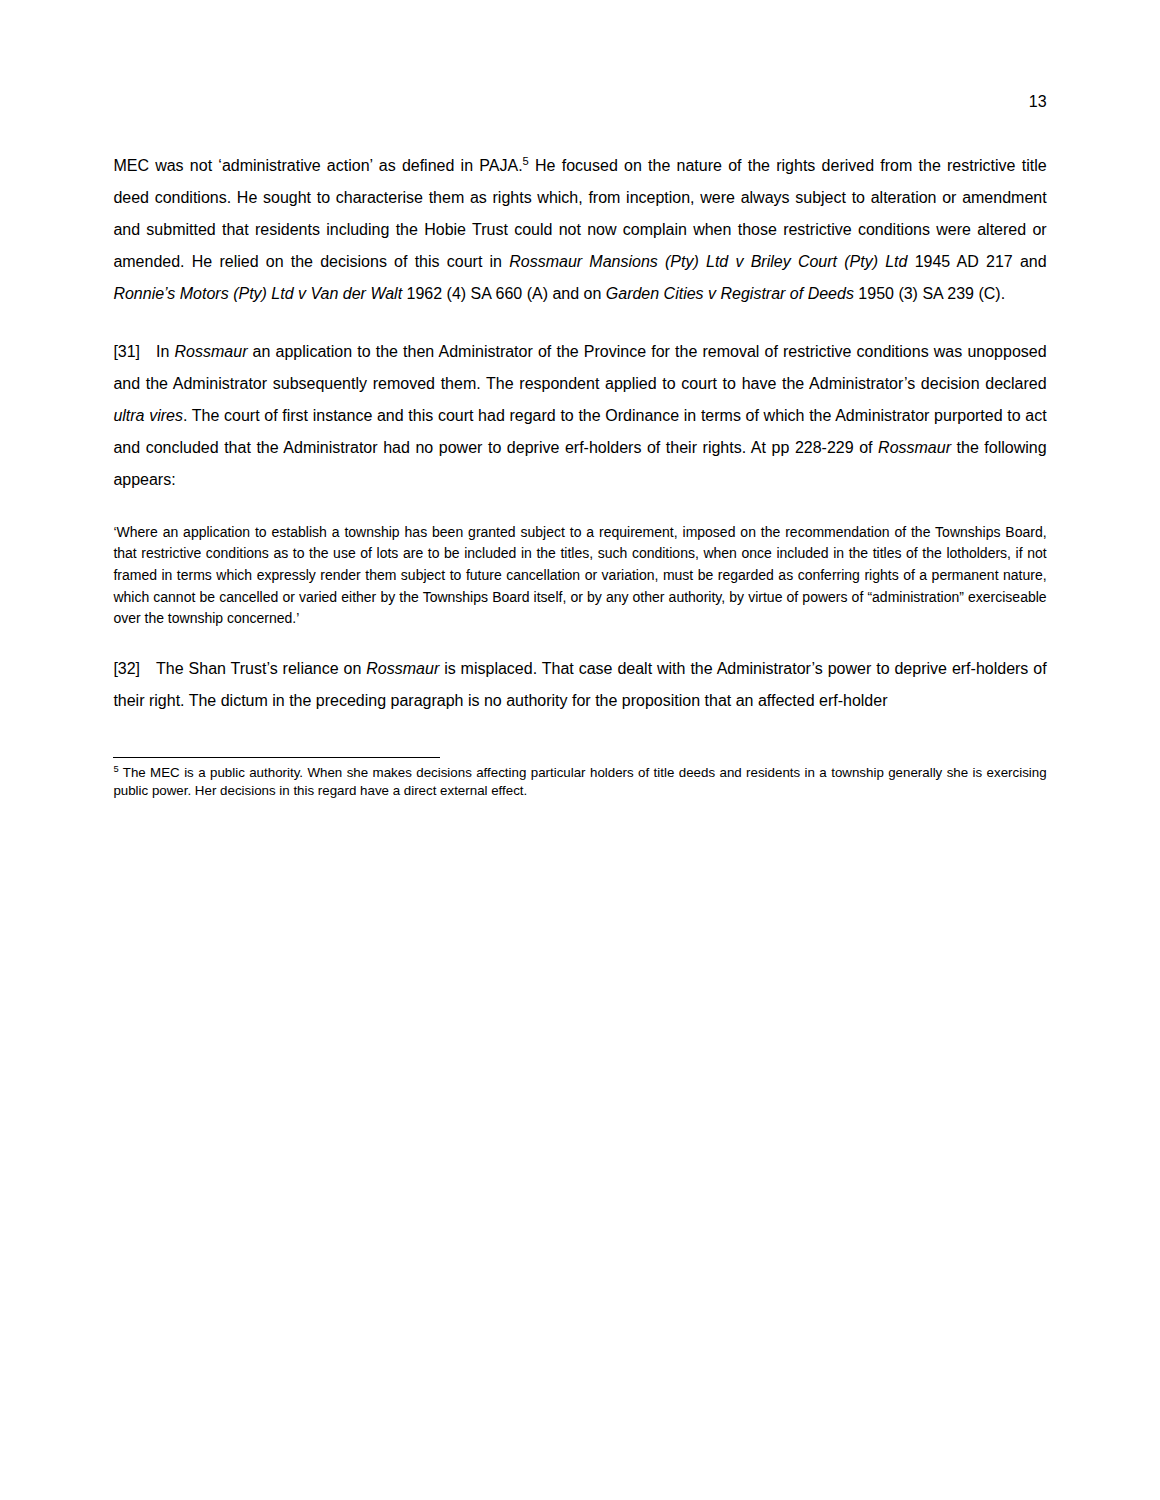13
MEC was not ‘administrative action’ as defined in PAJA.5 He focused on the nature of the rights derived from the restrictive title deed conditions. He sought to characterise them as rights which, from inception, were always subject to alteration or amendment and submitted that residents including the Hobie Trust could not now complain when those restrictive conditions were altered or amended. He relied on the decisions of this court in Rossmaur Mansions (Pty) Ltd v Briley Court (Pty) Ltd 1945 AD 217 and Ronnie’s Motors (Pty) Ltd v Van der Walt 1962 (4) SA 660 (A) and on Garden Cities v Registrar of Deeds 1950 (3) SA 239 (C).
[31] In Rossmaur an application to the then Administrator of the Province for the removal of restrictive conditions was unopposed and the Administrator subsequently removed them. The respondent applied to court to have the Administrator’s decision declared ultra vires. The court of first instance and this court had regard to the Ordinance in terms of which the Administrator purported to act and concluded that the Administrator had no power to deprive erf-holders of their rights. At pp 228-229 of Rossmaur the following appears:
‘Where an application to establish a township has been granted subject to a requirement, imposed on the recommendation of the Townships Board, that restrictive conditions as to the use of lots are to be included in the titles, such conditions, when once included in the titles of the lotholders, if not framed in terms which expressly render them subject to future cancellation or variation, must be regarded as conferring rights of a permanent nature, which cannot be cancelled or varied either by the Townships Board itself, or by any other authority, by virtue of powers of “administration” exerciseable over the township concerned.’
[32] The Shan Trust’s reliance on Rossmaur is misplaced. That case dealt with the Administrator’s power to deprive erf-holders of their right. The dictum in the preceding paragraph is no authority for the proposition that an affected erf-holder
5 The MEC is a public authority. When she makes decisions affecting particular holders of title deeds and residents in a township generally she is exercising public power. Her decisions in this regard have a direct external effect.